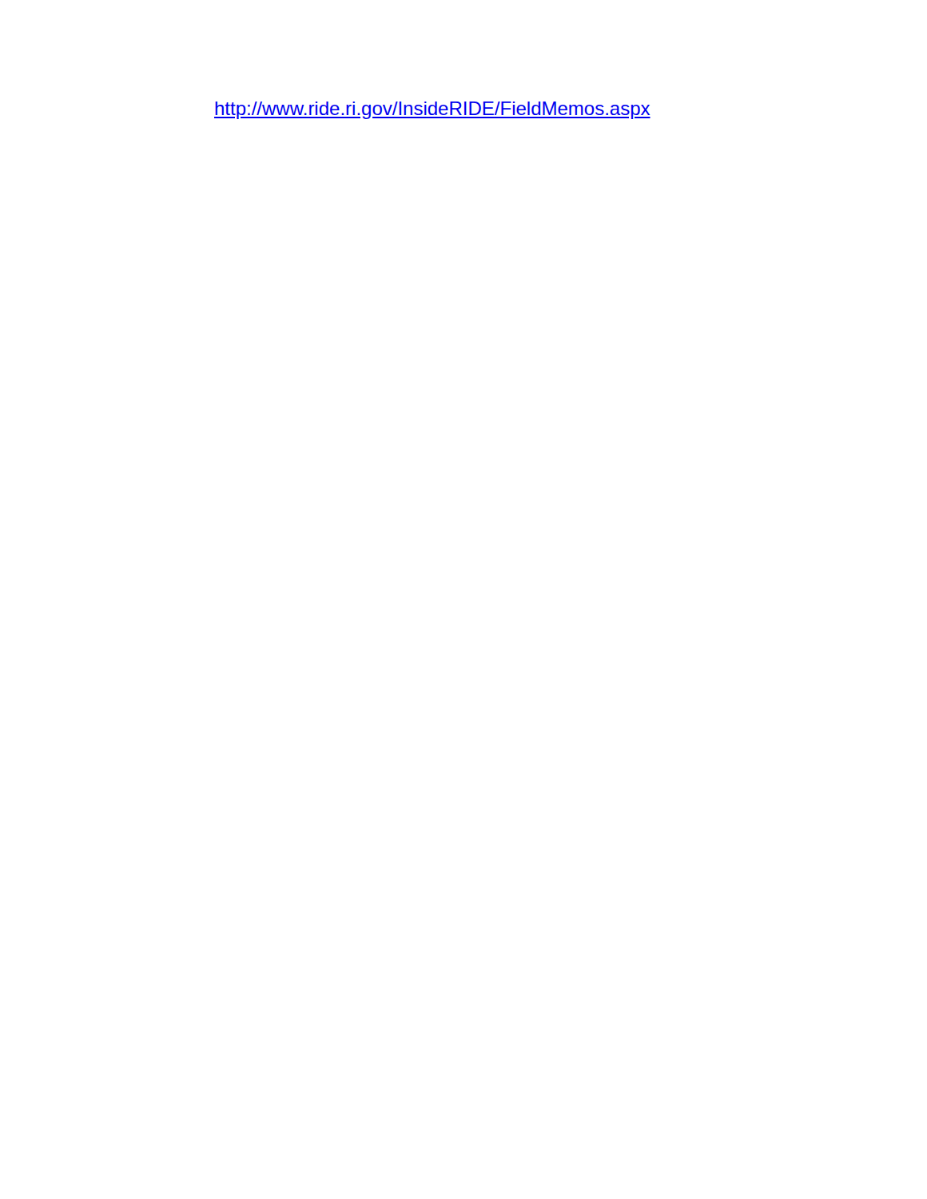http://www.ride.ri.gov/InsideRIDE/FieldMemos.aspx